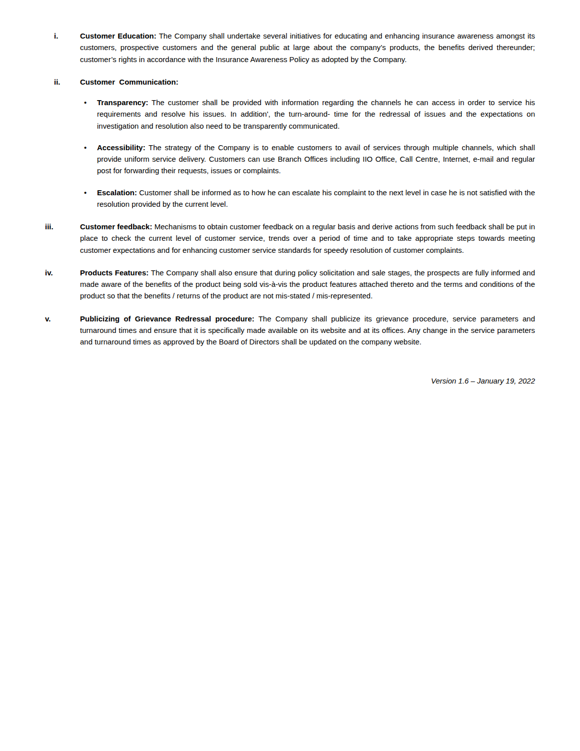i. Customer Education: The Company shall undertake several initiatives for educating and enhancing insurance awareness amongst its customers, prospective customers and the general public at large about the company’s products, the benefits derived thereunder; customer’s rights in accordance with the Insurance Awareness Policy as adopted by the Company.
ii. Customer Communication:
Transparency: The customer shall be provided with information regarding the channels he can access in order to service his requirements and resolve his issues. In addition', the turn-around- time for the redressal of issues and the expectations on investigation and resolution also need to be transparently communicated.
Accessibility: The strategy of the Company is to enable customers to avail of services through multiple channels, which shall provide uniform service delivery. Customers can use Branch Offices including IIO Office, Call Centre, Internet, e-mail and regular post for forwarding their requests, issues or complaints.
Escalation: Customer shall be informed as to how he can escalate his complaint to the next level in case he is not satisfied with the resolution provided by the current level.
iii. Customer feedback: Mechanisms to obtain customer feedback on a regular basis and derive actions from such feedback shall be put in place to check the current level of customer service, trends over a period of time and to take appropriate steps towards meeting customer expectations and for enhancing customer service standards for speedy resolution of customer complaints.
iv. Products Features: The Company shall also ensure that during policy solicitation and sale stages, the prospects are fully informed and made aware of the benefits of the product being sold vis-à-vis the product features attached thereto and the terms and conditions of the product so that the benefits / returns of the product are not mis-stated / mis-represented.
v. Publicizing of Grievance Redressal procedure: The Company shall publicize its grievance procedure, service parameters and turnaround times and ensure that it is specifically made available on its website and at its offices. Any change in the service parameters and turnaround times as approved by the Board of Directors shall be updated on the company website.
Version 1.6 – January 19, 2022